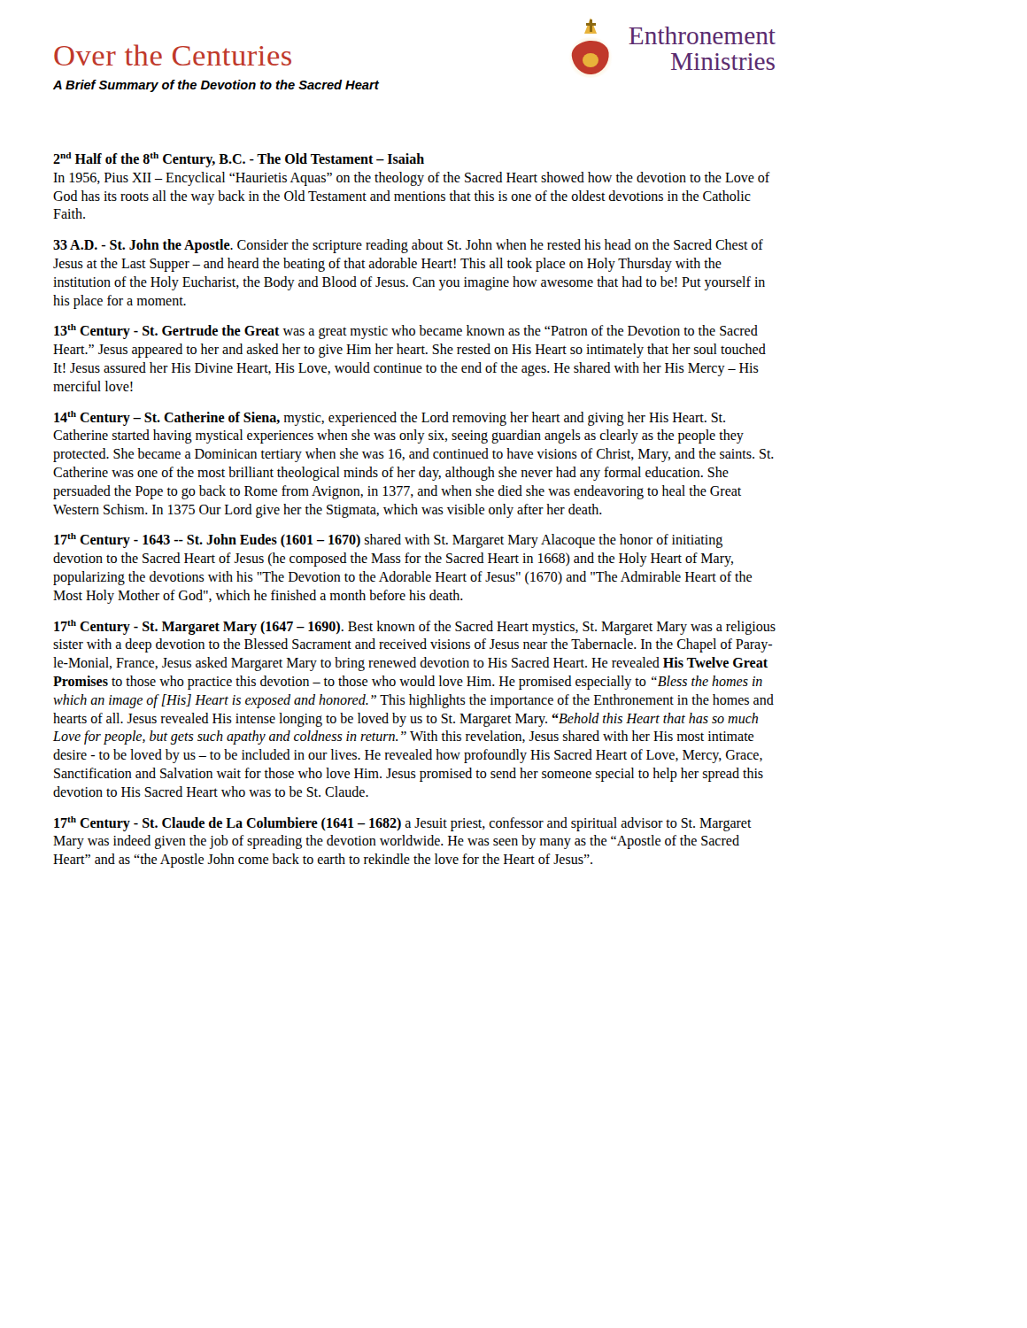Over the Centuries
A Brief Summary of the Devotion to the Sacred Heart
Enthronement Ministries
2nd Half of the 8th Century, B.C. - The Old Testament – Isaiah
In 1956, Pius XII – Encyclical “Haurietis Aquas” on the theology of the Sacred Heart showed how the devotion to the Love of God has its roots all the way back in the Old Testament and mentions that this is one of the oldest devotions in the Catholic Faith.
33 A.D. - St. John the Apostle. Consider the scripture reading about St. John when he rested his head on the Sacred Chest of Jesus at the Last Supper – and heard the beating of that adorable Heart! This all took place on Holy Thursday with the institution of the Holy Eucharist, the Body and Blood of Jesus. Can you imagine how awesome that had to be! Put yourself in his place for a moment.
13th Century - St. Gertrude the Great was a great mystic who became known as the “Patron of the Devotion to the Sacred Heart.” Jesus appeared to her and asked her to give Him her heart. She rested on His Heart so intimately that her soul touched It! Jesus assured her His Divine Heart, His Love, would continue to the end of the ages. He shared with her His Mercy – His merciful love!
14th Century – St. Catherine of Siena, mystic, experienced the Lord removing her heart and giving her His Heart. St. Catherine started having mystical experiences when she was only six, seeing guardian angels as clearly as the people they protected. She became a Dominican tertiary when she was 16, and continued to have visions of Christ, Mary, and the saints. St. Catherine was one of the most brilliant theological minds of her day, although she never had any formal education. She persuaded the Pope to go back to Rome from Avignon, in 1377, and when she died she was endeavoring to heal the Great Western Schism. In 1375 Our Lord give her the Stigmata, which was visible only after her death.
17th Century - 1643 -- St. John Eudes (1601 – 1670) shared with St. Margaret Mary Alacoque the honor of initiating devotion to the Sacred Heart of Jesus (he composed the Mass for the Sacred Heart in 1668) and the Holy Heart of Mary, popularizing the devotions with his "The Devotion to the Adorable Heart of Jesus" (1670) and "The Admirable Heart of the Most Holy Mother of God", which he finished a month before his death.
17th Century - St. Margaret Mary (1647 – 1690). Best known of the Sacred Heart mystics, St. Margaret Mary was a religious sister with a deep devotion to the Blessed Sacrament and received visions of Jesus near the Tabernacle. In the Chapel of Paray-le-Monial, France, Jesus asked Margaret Mary to bring renewed devotion to His Sacred Heart. He revealed His Twelve Great Promises to those who practice this devotion – to those who would love Him. He promised especially to “Bless the homes in which an image of [His] Heart is exposed and honored.” This highlights the importance of the Enthronement in the homes and hearts of all. Jesus revealed His intense longing to be loved by us to St. Margaret Mary. “Behold this Heart that has so much Love for people, but gets such apathy and coldness in return.” With this revelation, Jesus shared with her His most intimate desire - to be loved by us – to be included in our lives. He revealed how profoundly His Sacred Heart of Love, Mercy, Grace, Sanctification and Salvation wait for those who love Him. Jesus promised to send her someone special to help her spread this devotion to His Sacred Heart who was to be St. Claude.
17th Century - St. Claude de La Columbiere (1641 – 1682) a Jesuit priest, confessor and spiritual advisor to St. Margaret Mary was indeed given the job of spreading the devotion worldwide. He was seen by many as the “Apostle of the Sacred Heart” and as “the Apostle John come back to earth to rekindle the love for the Heart of Jesus”.